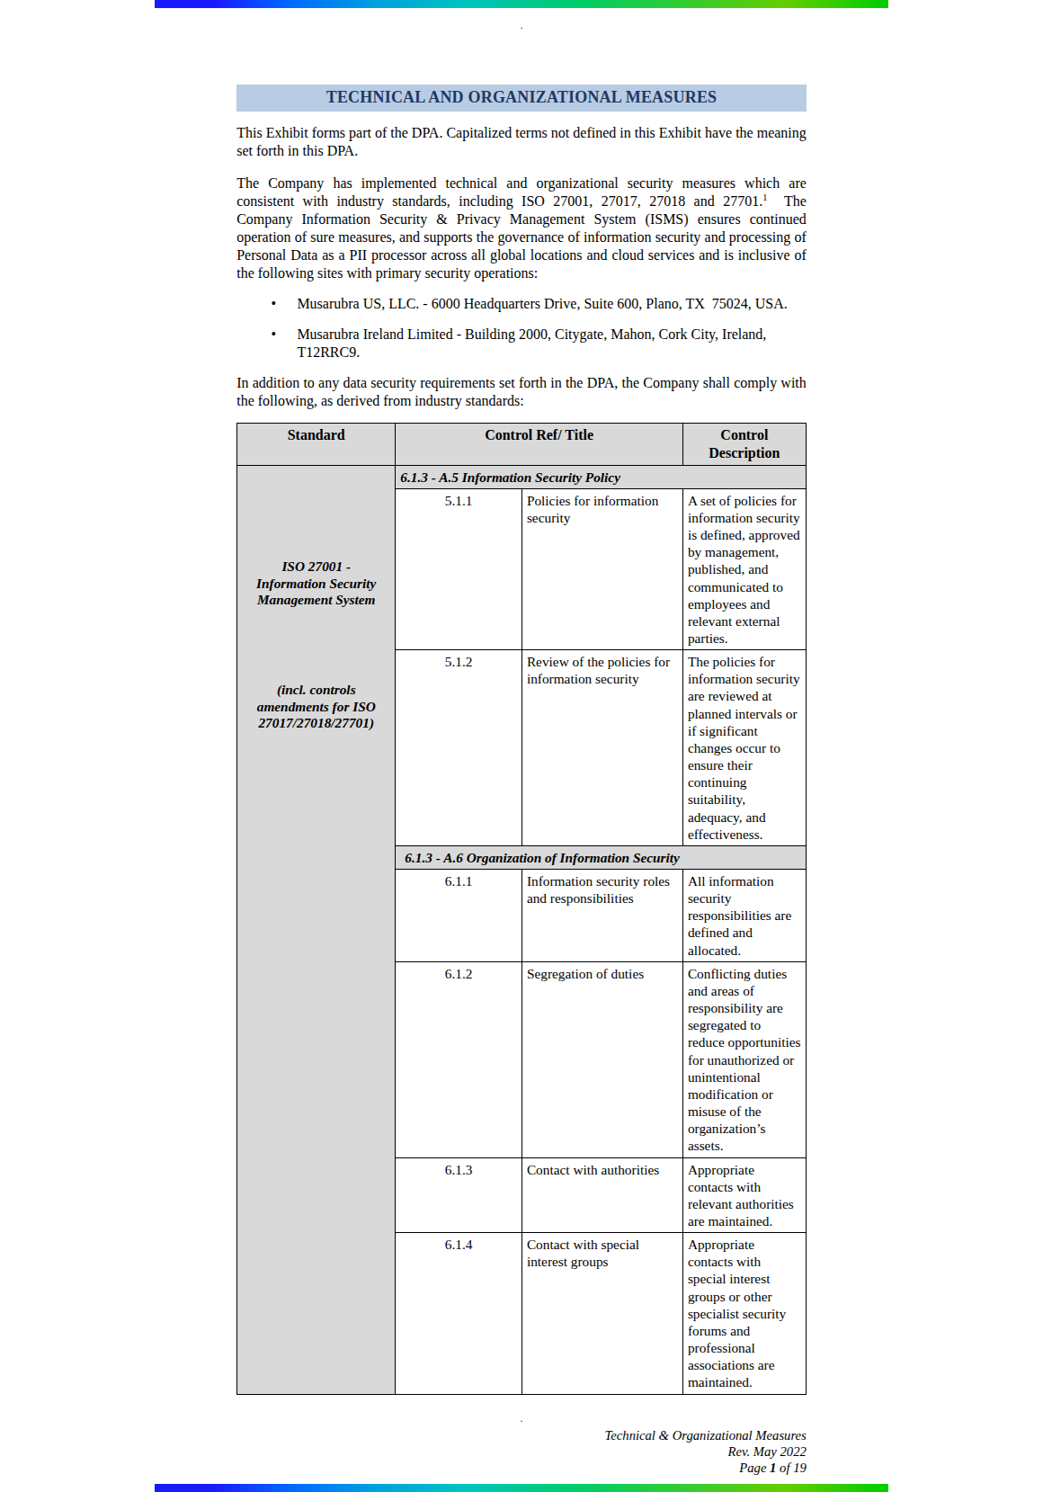.
TECHNICAL AND ORGANIZATIONAL MEASURES
This Exhibit forms part of the DPA. Capitalized terms not defined in this Exhibit have the meaning set forth in this DPA.
The Company has implemented technical and organizational security measures which are consistent with industry standards, including ISO 27001, 27017, 27018 and 27701.1 The Company Information Security & Privacy Management System (ISMS) ensures continued operation of sure measures, and supports the governance of information security and processing of Personal Data as a PII processor across all global locations and cloud services and is inclusive of the following sites with primary security operations:
Musarubra US, LLC. - 6000 Headquarters Drive, Suite 600, Plano, TX 75024, USA.
Musarubra Ireland Limited - Building 2000, Citygate, Mahon, Cork City, Ireland, T12RRC9.
In addition to any data security requirements set forth in the DPA, the Company shall comply with the following, as derived from industry standards:
| Standard | Control Ref/ Title | Control Description |
| --- | --- | --- |
| ISO 27001 - Information Security Management System (incl. controls amendments for ISO 27017/27018/27701) | 6.1.3 - A.5 Information Security Policy |
| 5.1.1 | Policies for information security | A set of policies for information security is defined, approved by management, published, and communicated to employees and relevant external parties. |
| 5.1.2 | Review of the policies for information security | The policies for information security are reviewed at planned intervals or if significant changes occur to ensure their continuing suitability, adequacy, and effectiveness. |
| 6.1.3 - A.6 Organization of Information Security |
| 6.1.1 | Information security roles and responsibilities | All information security responsibilities are defined and allocated. |
| 6.1.2 | Segregation of duties | Conflicting duties and areas of responsibility are segregated to reduce opportunities for unauthorized or unintentional modification or misuse of the organization’s assets. |
| 6.1.3 | Contact with authorities | Appropriate contacts with relevant authorities are maintained. |
| 6.1.4 | Contact with special interest groups | Appropriate contacts with special interest groups or other specialist security forums and professional associations are maintained. |
.
Technical & Organizational Measures
Rev. May 2022
Page 1 of 19